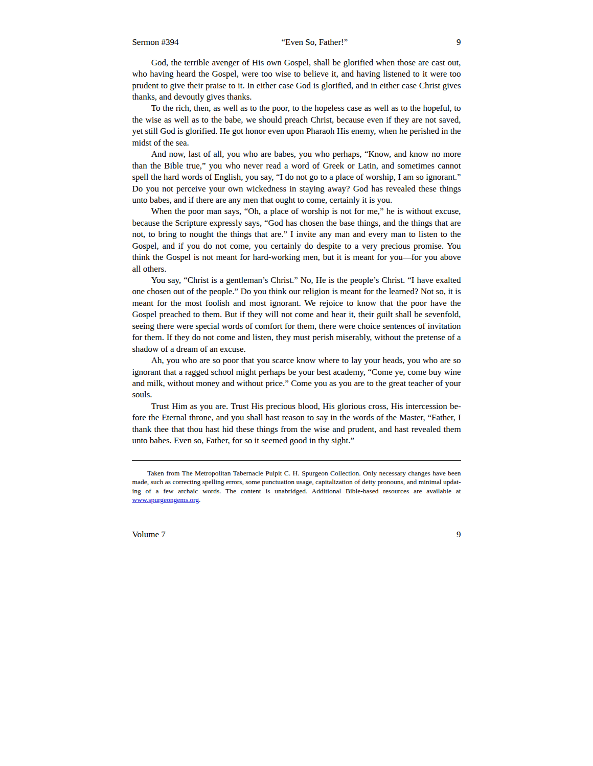Sermon #394 “Even So, Father!” 9
God, the terrible avenger of His own Gospel, shall be glorified when those are cast out, who having heard the Gospel, were too wise to believe it, and having listened to it were too prudent to give their praise to it. In either case God is glorified, and in either case Christ gives thanks, and devoutly gives thanks.
To the rich, then, as well as to the poor, to the hopeless case as well as to the hopeful, to the wise as well as to the babe, we should preach Christ, because even if they are not saved, yet still God is glorified. He got honor even upon Pharaoh His enemy, when he perished in the midst of the sea.
And now, last of all, you who are babes, you who perhaps, “Know, and know no more than the Bible true,” you who never read a word of Greek or Latin, and sometimes cannot spell the hard words of English, you say, “I do not go to a place of worship, I am so ignorant.” Do you not perceive your own wickedness in staying away? God has revealed these things unto babes, and if there are any men that ought to come, certainly it is you.
When the poor man says, “Oh, a place of worship is not for me,” he is without excuse, because the Scripture expressly says, “God has chosen the base things, and the things that are not, to bring to nought the things that are.” I invite any man and every man to listen to the Gospel, and if you do not come, you certainly do despite to a very precious promise. You think the Gospel is not meant for hard-working men, but it is meant for you—for you above all others.
You say, “Christ is a gentleman’s Christ.” No, He is the people’s Christ. “I have exalted one chosen out of the people.” Do you think our religion is meant for the learned? Not so, it is meant for the most foolish and most ignorant. We rejoice to know that the poor have the Gospel preached to them. But if they will not come and hear it, their guilt shall be sevenfold, seeing there were special words of comfort for them, there were choice sentences of invitation for them. If they do not come and listen, they must perish miserably, without the pretense of a shadow of a dream of an excuse.
Ah, you who are so poor that you scarce know where to lay your heads, you who are so ignorant that a ragged school might perhaps be your best academy, “Come ye, come buy wine and milk, without money and without price.” Come you as you are to the great teacher of your souls.
Trust Him as you are. Trust His precious blood, His glorious cross, His intercession before the Eternal throne, and you shall hast reason to say in the words of the Master, “Father, I thank thee that thou hast hid these things from the wise and prudent, and hast revealed them unto babes. Even so, Father, for so it seemed good in thy sight.”
Taken from The Metropolitan Tabernacle Pulpit C. H. Spurgeon Collection. Only necessary changes have been made, such as correcting spelling errors, some punctuation usage, capitalization of deity pronouns, and minimal updating of a few archaic words. The content is unabridged. Additional Bible-based resources are available at www.spurgeongems.org.
Volume 7 9